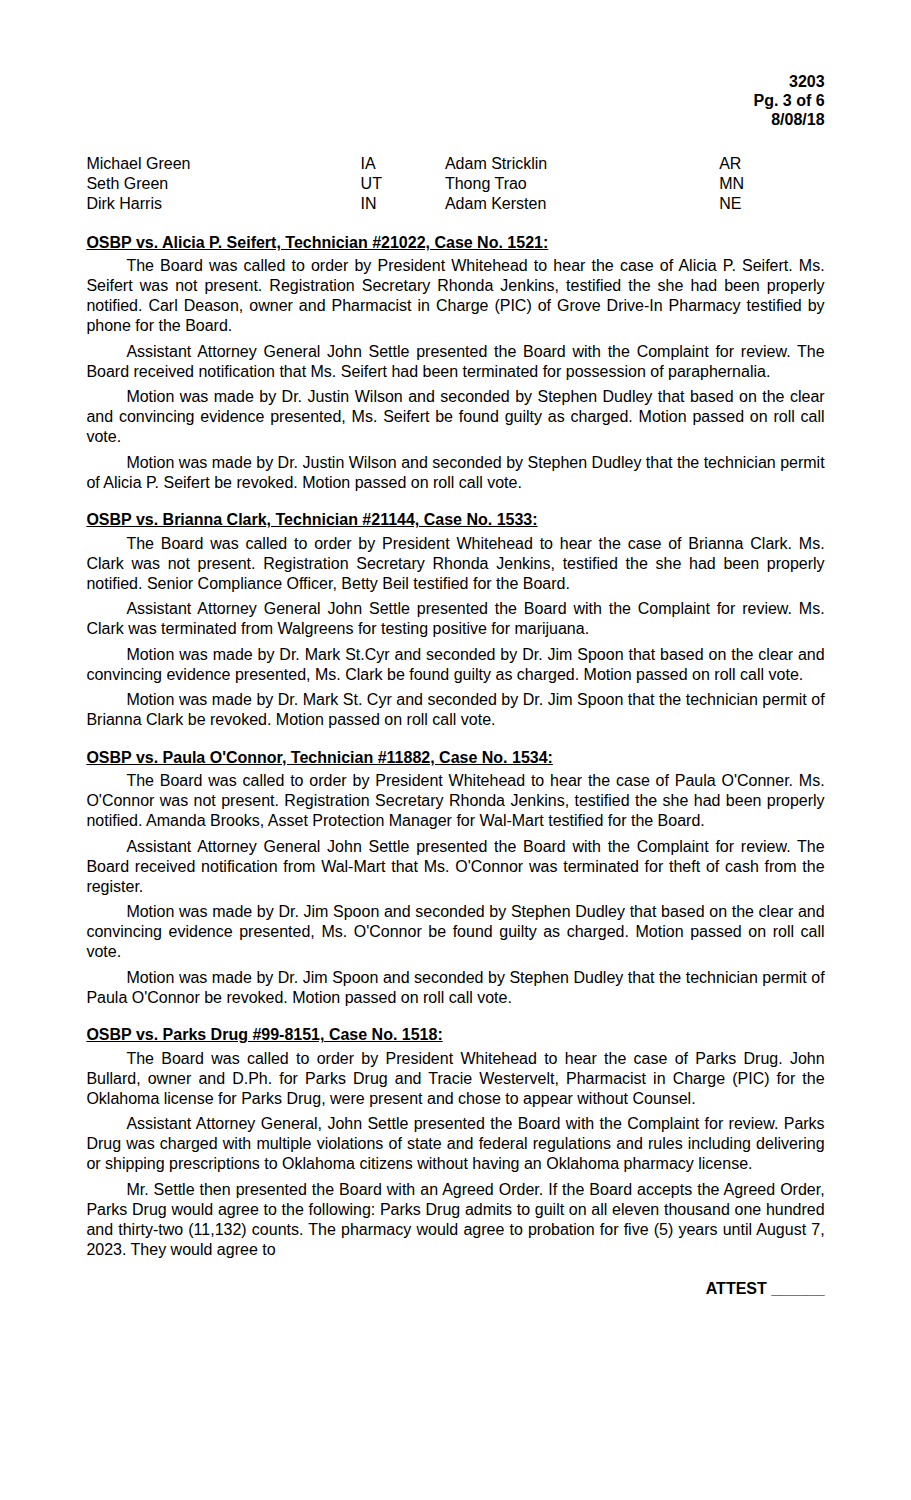3203
Pg. 3 of 6
8/08/18
| Michael Green | IA | Adam Stricklin | AR |
| Seth Green | UT | Thong Trao | MN |
| Dirk Harris | IN | Adam Kersten | NE |
OSBP vs. Alicia P. Seifert, Technician #21022, Case No. 1521:
The Board was called to order by President Whitehead to hear the case of Alicia P. Seifert. Ms. Seifert was not present. Registration Secretary Rhonda Jenkins, testified the she had been properly notified. Carl Deason, owner and Pharmacist in Charge (PIC) of Grove Drive-In Pharmacy testified by phone for the Board.
Assistant Attorney General John Settle presented the Board with the Complaint for review. The Board received notification that Ms. Seifert had been terminated for possession of paraphernalia.
Motion was made by Dr. Justin Wilson and seconded by Stephen Dudley that based on the clear and convincing evidence presented, Ms. Seifert be found guilty as charged. Motion passed on roll call vote.
Motion was made by Dr. Justin Wilson and seconded by Stephen Dudley that the technician permit of Alicia P. Seifert be revoked. Motion passed on roll call vote.
OSBP vs. Brianna Clark, Technician #21144, Case No. 1533:
The Board was called to order by President Whitehead to hear the case of Brianna Clark. Ms. Clark was not present. Registration Secretary Rhonda Jenkins, testified the she had been properly notified. Senior Compliance Officer, Betty Beil testified for the Board.
Assistant Attorney General John Settle presented the Board with the Complaint for review. Ms. Clark was terminated from Walgreens for testing positive for marijuana.
Motion was made by Dr. Mark St.Cyr and seconded by Dr. Jim Spoon that based on the clear and convincing evidence presented, Ms. Clark be found guilty as charged. Motion passed on roll call vote.
Motion was made by Dr. Mark St. Cyr and seconded by Dr. Jim Spoon that the technician permit of Brianna Clark be revoked. Motion passed on roll call vote.
OSBP vs. Paula O'Connor, Technician #11882, Case No. 1534:
The Board was called to order by President Whitehead to hear the case of Paula O'Conner. Ms. O'Connor was not present. Registration Secretary Rhonda Jenkins, testified the she had been properly notified. Amanda Brooks, Asset Protection Manager for Wal-Mart testified for the Board.
Assistant Attorney General John Settle presented the Board with the Complaint for review. The Board received notification from Wal-Mart that Ms. O'Connor was terminated for theft of cash from the register.
Motion was made by Dr. Jim Spoon and seconded by Stephen Dudley that based on the clear and convincing evidence presented, Ms. O'Connor be found guilty as charged. Motion passed on roll call vote.
Motion was made by Dr. Jim Spoon and seconded by Stephen Dudley that the technician permit of Paula O'Connor be revoked. Motion passed on roll call vote.
OSBP vs. Parks Drug #99-8151, Case No. 1518:
The Board was called to order by President Whitehead to hear the case of Parks Drug. John Bullard, owner and D.Ph. for Parks Drug and Tracie Westervelt, Pharmacist in Charge (PIC) for the Oklahoma license for Parks Drug, were present and chose to appear without Counsel.
Assistant Attorney General, John Settle presented the Board with the Complaint for review. Parks Drug was charged with multiple violations of state and federal regulations and rules including delivering or shipping prescriptions to Oklahoma citizens without having an Oklahoma pharmacy license.
Mr. Settle then presented the Board with an Agreed Order. If the Board accepts the Agreed Order, Parks Drug would agree to the following: Parks Drug admits to guilt on all eleven thousand one hundred and thirty-two (11,132) counts. The pharmacy would agree to probation for five (5) years until August 7, 2023. They would agree to
ATTEST ______